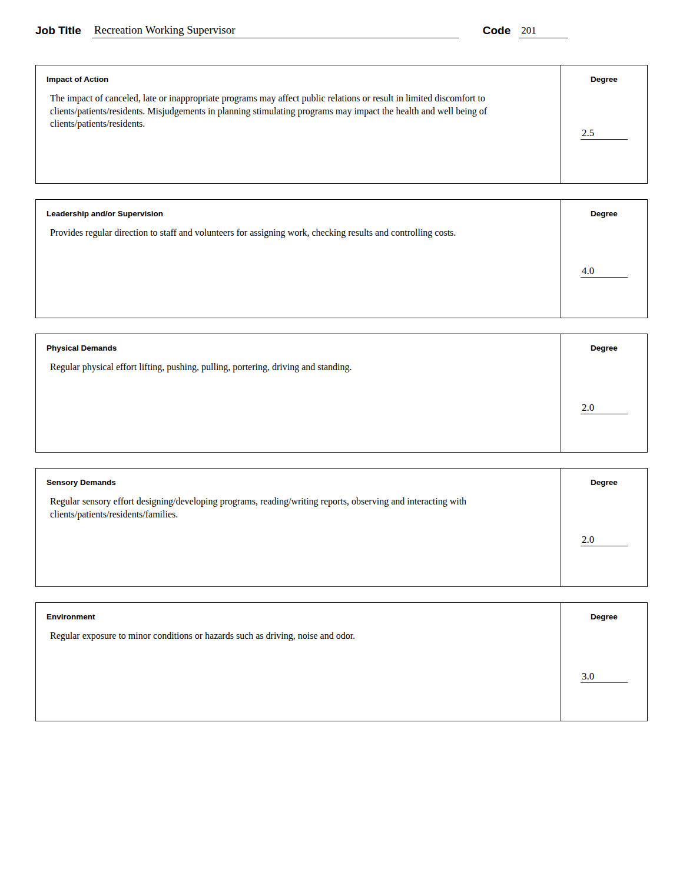Job Title
Recreation Working Supervisor
Code
201
Impact of Action
The impact of canceled, late or inappropriate programs may affect public relations or result in limited discomfort to clients/patients/residents. Misjudgements in planning stimulating programs may impact the health and well being of clients/patients/residents.
Degree
2.5
Leadership and/or Supervision
Provides regular direction to staff and volunteers for assigning work, checking results and controlling costs.
Degree
4.0
Physical Demands
Regular physical effort lifting, pushing, pulling, portering, driving and standing.
Degree
2.0
Sensory Demands
Regular sensory effort designing/developing programs, reading/writing reports, observing and interacting with clients/patients/residents/families.
Degree
2.0
Environment
Regular exposure to minor conditions or hazards such as driving, noise and odor.
Degree
3.0